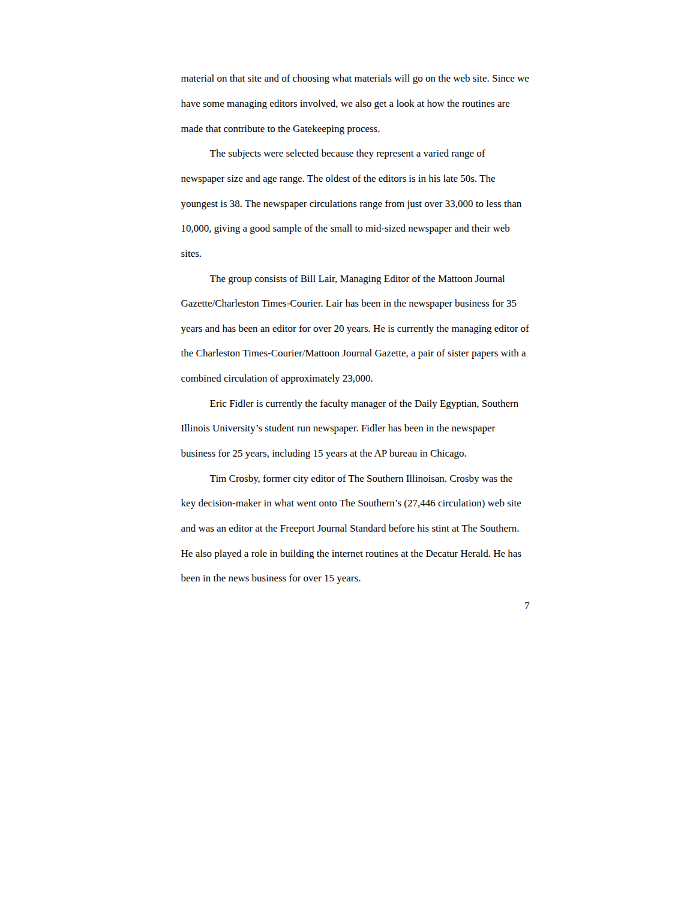material on that site and of choosing what materials will go on the web site. Since we have some managing editors involved, we also get a look at how the routines are made that contribute to the Gatekeeping process.
The subjects were selected because they represent a varied range of newspaper size and age range. The oldest of the editors is in his late 50s. The youngest is 38. The newspaper circulations range from just over 33,000 to less than 10,000, giving a good sample of the small to mid-sized newspaper and their web sites.
The group consists of Bill Lair, Managing Editor of the Mattoon Journal Gazette/Charleston Times-Courier. Lair has been in the newspaper business for 35 years and has been an editor for over 20 years. He is currently the managing editor of the Charleston Times-Courier/Mattoon Journal Gazette, a pair of sister papers with a combined circulation of approximately 23,000.
Eric Fidler is currently the faculty manager of the Daily Egyptian, Southern Illinois University’s student run newspaper. Fidler has been in the newspaper business for 25 years, including 15 years at the AP bureau in Chicago.
Tim Crosby, former city editor of The Southern Illinoisan. Crosby was the key decision-maker in what went onto The Southern’s (27,446 circulation) web site and was an editor at the Freeport Journal Standard before his stint at The Southern. He also played a role in building the internet routines at the Decatur Herald. He has been in the news business for over 15 years.
7